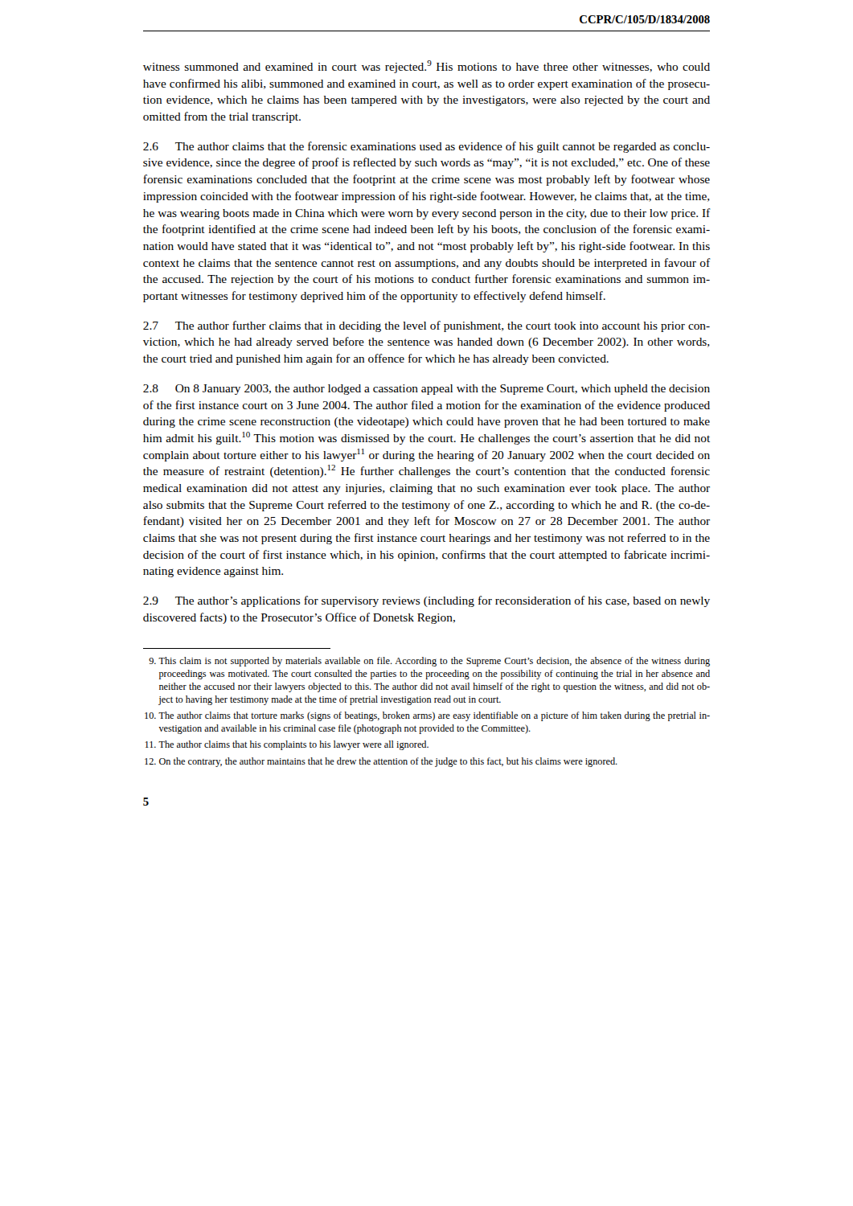CCPR/C/105/D/1834/2008
witness summoned and examined in court was rejected.9 His motions to have three other witnesses, who could have confirmed his alibi, summoned and examined in court, as well as to order expert examination of the prosecution evidence, which he claims has been tampered with by the investigators, were also rejected by the court and omitted from the trial transcript.
2.6 The author claims that the forensic examinations used as evidence of his guilt cannot be regarded as conclusive evidence, since the degree of proof is reflected by such words as “may”, “it is not excluded,” etc. One of these forensic examinations concluded that the footprint at the crime scene was most probably left by footwear whose impression coincided with the footwear impression of his right-side footwear. However, he claims that, at the time, he was wearing boots made in China which were worn by every second person in the city, due to their low price. If the footprint identified at the crime scene had indeed been left by his boots, the conclusion of the forensic examination would have stated that it was “identical to”, and not “most probably left by”, his right-side footwear. In this context he claims that the sentence cannot rest on assumptions, and any doubts should be interpreted in favour of the accused. The rejection by the court of his motions to conduct further forensic examinations and summon important witnesses for testimony deprived him of the opportunity to effectively defend himself.
2.7 The author further claims that in deciding the level of punishment, the court took into account his prior conviction, which he had already served before the sentence was handed down (6 December 2002). In other words, the court tried and punished him again for an offence for which he has already been convicted.
2.8 On 8 January 2003, the author lodged a cassation appeal with the Supreme Court, which upheld the decision of the first instance court on 3 June 2004. The author filed a motion for the examination of the evidence produced during the crime scene reconstruction (the videotape) which could have proven that he had been tortured to make him admit his guilt.10 This motion was dismissed by the court. He challenges the court’s assertion that he did not complain about torture either to his lawyer11 or during the hearing of 20 January 2002 when the court decided on the measure of restraint (detention).12 He further challenges the court’s contention that the conducted forensic medical examination did not attest any injuries, claiming that no such examination ever took place. The author also submits that the Supreme Court referred to the testimony of one Z., according to which he and R. (the co-defendant) visited her on 25 December 2001 and they left for Moscow on 27 or 28 December 2001. The author claims that she was not present during the first instance court hearings and her testimony was not referred to in the decision of the court of first instance which, in his opinion, confirms that the court attempted to fabricate incriminating evidence against him.
2.9 The author’s applications for supervisory reviews (including for reconsideration of his case, based on newly discovered facts) to the Prosecutor’s Office of Donetsk Region,
This claim is not supported by materials available on file. According to the Supreme Court’s decision, the absence of the witness during proceedings was motivated. The court consulted the parties to the proceeding on the possibility of continuing the trial in her absence and neither the accused nor their lawyers objected to this. The author did not avail himself of the right to question the witness, and did not object to having her testimony made at the time of pretrial investigation read out in court.
The author claims that torture marks (signs of beatings, broken arms) are easy identifiable on a picture of him taken during the pretrial investigation and available in his criminal case file (photograph not provided to the Committee).
The author claims that his complaints to his lawyer were all ignored.
On the contrary, the author maintains that he drew the attention of the judge to this fact, but his claims were ignored.
5